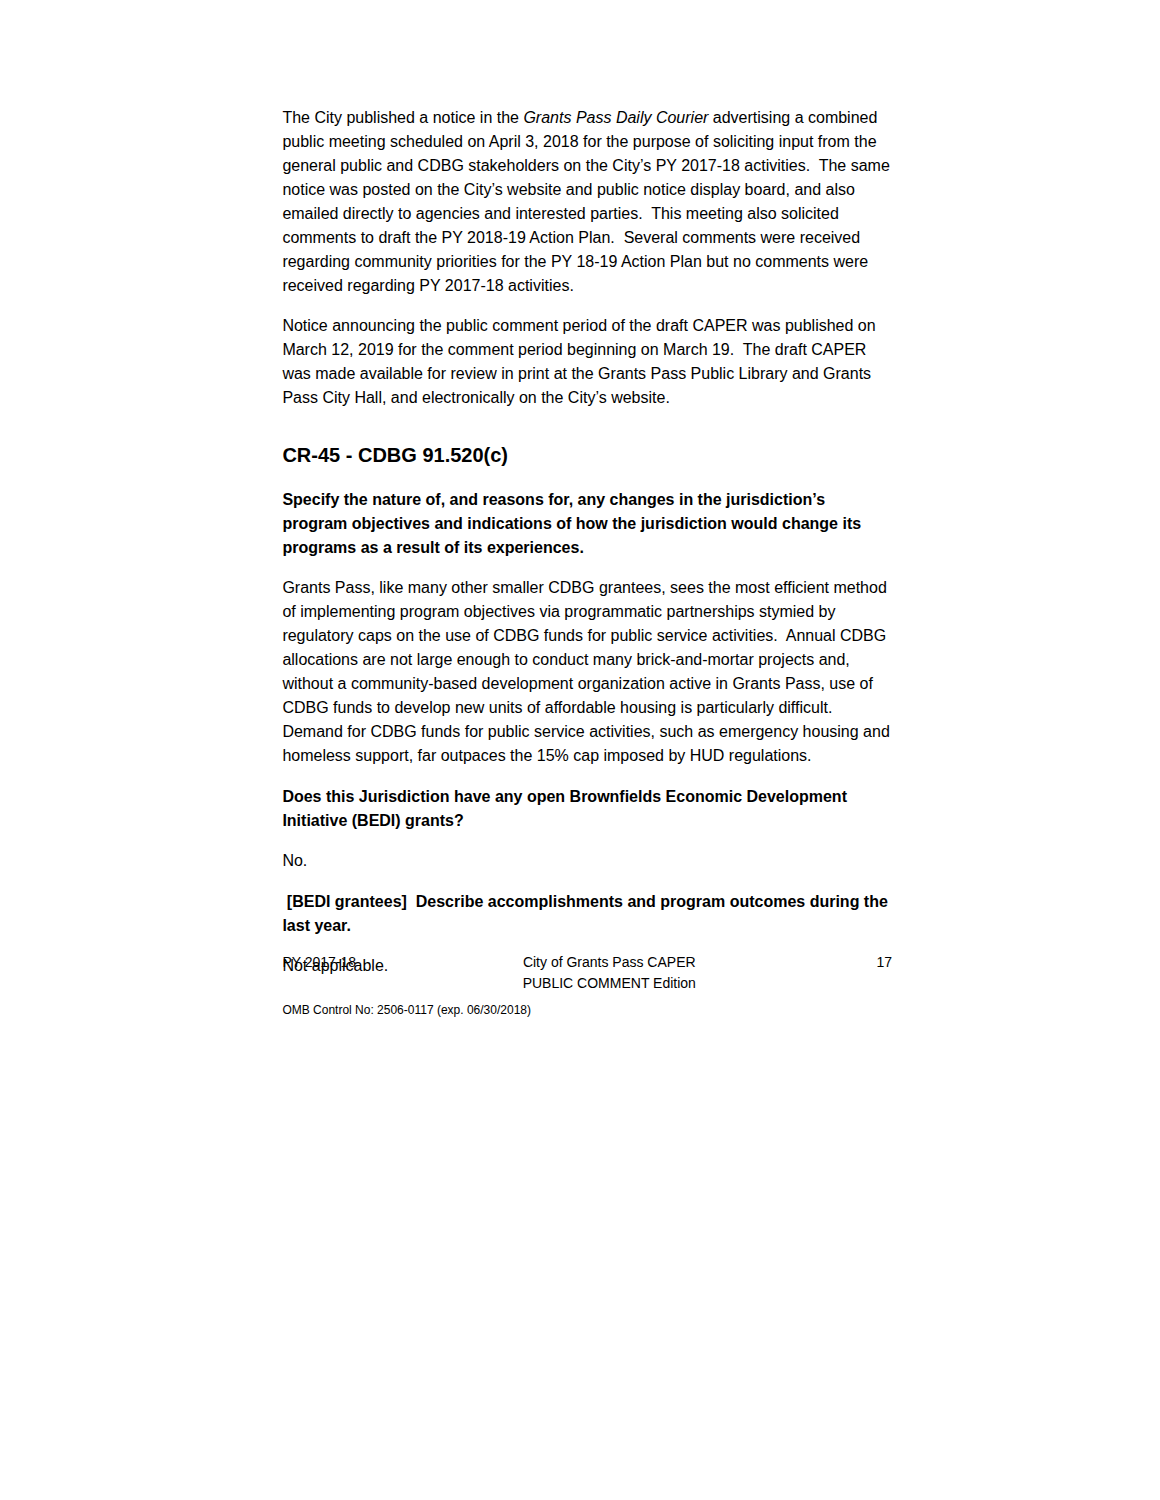The City published a notice in the Grants Pass Daily Courier advertising a combined public meeting scheduled on April 3, 2018 for the purpose of soliciting input from the general public and CDBG stakeholders on the City’s PY 2017-18 activities. The same notice was posted on the City’s website and public notice display board, and also emailed directly to agencies and interested parties. This meeting also solicited comments to draft the PY 2018-19 Action Plan. Several comments were received regarding community priorities for the PY 18-19 Action Plan but no comments were received regarding PY 2017-18 activities.
Notice announcing the public comment period of the draft CAPER was published on March 12, 2019 for the comment period beginning on March 19. The draft CAPER was made available for review in print at the Grants Pass Public Library and Grants Pass City Hall, and electronically on the City’s website.
CR-45 - CDBG 91.520(c)
Specify the nature of, and reasons for, any changes in the jurisdiction’s program objectives and indications of how the jurisdiction would change its programs as a result of its experiences.
Grants Pass, like many other smaller CDBG grantees, sees the most efficient method of implementing program objectives via programmatic partnerships stymied by regulatory caps on the use of CDBG funds for public service activities. Annual CDBG allocations are not large enough to conduct many brick-and-mortar projects and, without a community-based development organization active in Grants Pass, use of CDBG funds to develop new units of affordable housing is particularly difficult. Demand for CDBG funds for public service activities, such as emergency housing and homeless support, far outpaces the 15% cap imposed by HUD regulations.
Does this Jurisdiction have any open Brownfields Economic Development Initiative (BEDI) grants?
No.
[BEDI grantees] Describe accomplishments and program outcomes during the last year.
Not applicable.
PY 2017-18
City of Grants Pass CAPER
PUBLIC COMMENT Edition
17
OMB Control No: 2506-0117 (exp. 06/30/2018)